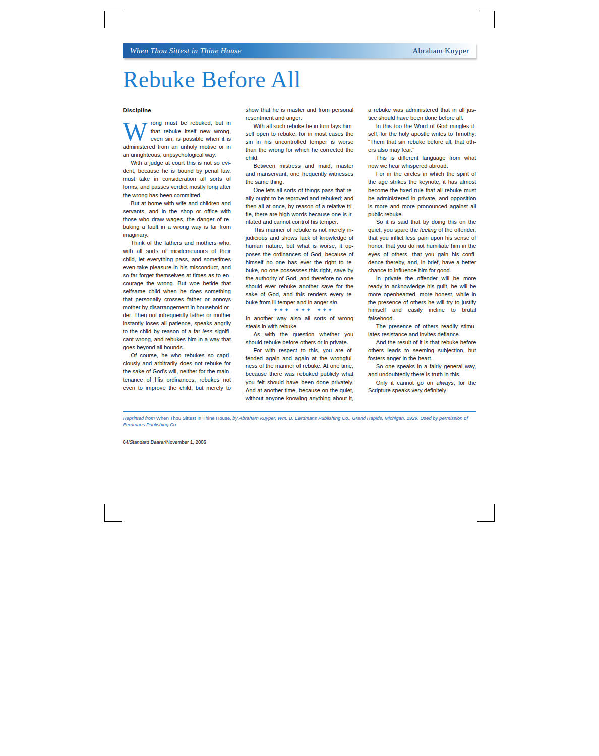When Thou Sittest in Thine House Abraham Kuyper
Rebuke Before All
Discipline
Wrong must be rebuked, but in that rebuke itself new wrong, even sin, is possible when it is administered from an unholy motive or in an unrighteous, unpsychological way.
With a judge at court this is not so evident, because he is bound by penal law, must take in consideration all sorts of forms, and passes verdict mostly long after the wrong has been committed.
But at home with wife and children and servants, and in the shop or office with those who draw wages, the danger of rebuking a fault in a wrong way is far from imaginary.
Think of the fathers and mothers who, with all sorts of misdemeanors of their child, let everything pass, and sometimes even take pleasure in his misconduct, and so far forget themselves at times as to encourage the wrong. But woe betide that selfsame child when he does something that personally crosses father or annoys mother by disarrangement in household order. Then not infrequently father or mother instantly loses all patience, speaks angrily to the child by reason of a far less significant wrong, and rebukes him in a way that goes beyond all bounds.
Of course, he who rebukes so capriciously and arbitrarily does not rebuke for the sake of God's will, neither for the maintenance of His ordinances, rebukes not even to improve the child, but merely to show that he is master and from personal resentment and anger.
With all such rebuke he in turn lays himself open to rebuke, for in most cases the sin in his uncontrolled temper is worse than the wrong for which he corrected the child.
Between mistress and maid, master and manservant, one frequently witnesses the same thing.
One lets all sorts of things pass that really ought to be reproved and rebuked; and then all at once, by reason of a relative trifle, there are high words because one is irritated and cannot control his temper.
This manner of rebuke is not merely injudicious and shows lack of knowledge of human nature, but what is worse, it opposes the ordinances of God, because of himself no one has ever the right to rebuke, no one possesses this right, save by the authority of God, and therefore no one should ever rebuke another save for the sake of God, and this renders every rebuke from ill-temper and in anger sin.
✦✦✦ ✦✦✦ ✦✦✦
In another way also all sorts of wrong steals in with rebuke.
As with the question whether you should rebuke before others or in private.
For with respect to this, you are offended again and again at the wrongfulness of the manner of rebuke. At one time, because there was rebuked publicly what you felt should have been done privately. And at another time, because on the quiet, without anyone knowing anything about it, a rebuke was administered that in all justice should have been done before all.
In this too the Word of God mingles itself, for the holy apostle writes to Timothy: "Them that sin rebuke before all, that others also may fear."
This is different language from what now we hear whispered abroad.
For in the circles in which the spirit of the age strikes the keynote, it has almost become the fixed rule that all rebuke must be administered in private, and opposition is more and more pronounced against all public rebuke.
So it is said that by doing this on the quiet, you spare the feeling of the offender, that you inflict less pain upon his sense of honor, that you do not humiliate him in the eyes of others, that you gain his confidence thereby, and, in brief, have a better chance to influence him for good.
In private the offender will be more ready to acknowledge his guilt, he will be more openhearted, more honest, while in the presence of others he will try to justify himself and easily incline to brutal falsehood.
The presence of others readily stimulates resistance and invites defiance.
And the result of it is that rebuke before others leads to seeming subjection, but fosters anger in the heart.
So one speaks in a fairly general way, and undoubtedly there is truth in this.
Only it cannot go on always, for the Scripture speaks very definitely
Reprinted from When Thou Sittest In Thine House, by Abraham Kuyper, Wm. B. Eerdmans Publishing Co., Grand Rapids, Michigan. 1929. Used by permission of Eerdmans Publishing Co.
64/Standard Bearer/November 1, 2006